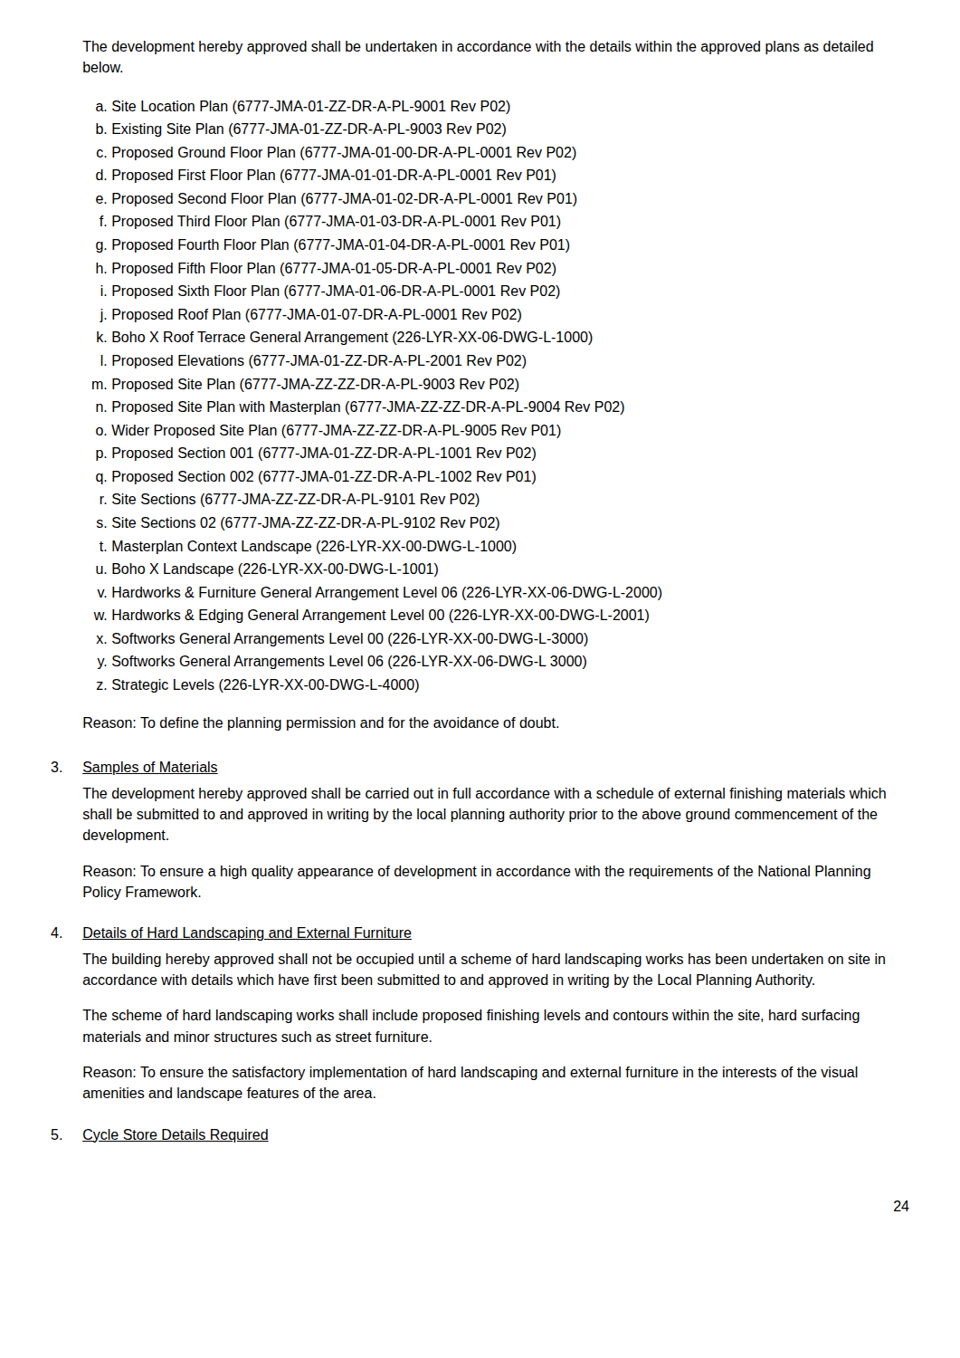The development hereby approved shall be undertaken in accordance with the details within the approved plans as detailed below.
Site Location Plan (6777-JMA-01-ZZ-DR-A-PL-9001 Rev P02)
Existing Site Plan (6777-JMA-01-ZZ-DR-A-PL-9003 Rev P02)
Proposed Ground Floor Plan (6777-JMA-01-00-DR-A-PL-0001 Rev P02)
Proposed First Floor Plan (6777-JMA-01-01-DR-A-PL-0001 Rev P01)
Proposed Second Floor Plan (6777-JMA-01-02-DR-A-PL-0001 Rev P01)
Proposed Third Floor Plan (6777-JMA-01-03-DR-A-PL-0001 Rev P01)
Proposed Fourth Floor Plan (6777-JMA-01-04-DR-A-PL-0001 Rev P01)
Proposed Fifth Floor Plan (6777-JMA-01-05-DR-A-PL-0001 Rev P02)
Proposed Sixth Floor Plan (6777-JMA-01-06-DR-A-PL-0001 Rev P02)
Proposed Roof Plan (6777-JMA-01-07-DR-A-PL-0001 Rev P02)
Boho X Roof Terrace General Arrangement (226-LYR-XX-06-DWG-L-1000)
Proposed Elevations (6777-JMA-01-ZZ-DR-A-PL-2001 Rev P02)
Proposed Site Plan (6777-JMA-ZZ-ZZ-DR-A-PL-9003 Rev P02)
Proposed Site Plan with Masterplan (6777-JMA-ZZ-ZZ-DR-A-PL-9004 Rev P02)
Wider Proposed Site Plan (6777-JMA-ZZ-ZZ-DR-A-PL-9005 Rev P01)
Proposed Section 001 (6777-JMA-01-ZZ-DR-A-PL-1001 Rev P02)
Proposed Section 002 (6777-JMA-01-ZZ-DR-A-PL-1002 Rev P01)
Site Sections (6777-JMA-ZZ-ZZ-DR-A-PL-9101 Rev P02)
Site Sections 02 (6777-JMA-ZZ-ZZ-DR-A-PL-9102 Rev P02)
Masterplan Context Landscape (226-LYR-XX-00-DWG-L-1000)
Boho X Landscape (226-LYR-XX-00-DWG-L-1001)
Hardworks & Furniture General Arrangement Level 06 (226-LYR-XX-06-DWG-L-2000)
Hardworks & Edging General Arrangement Level 00 (226-LYR-XX-00-DWG-L-2001)
Softworks General Arrangements Level 00 (226-LYR-XX-00-DWG-L-3000)
Softworks General Arrangements Level 06 (226-LYR-XX-06-DWG-L 3000)
Strategic Levels (226-LYR-XX-00-DWG-L-4000)
Reason: To define the planning permission and for the avoidance of doubt.
Samples of Materials
The development hereby approved shall be carried out in full accordance with a schedule of external finishing materials which shall be submitted to and approved in writing by the local planning authority prior to the above ground commencement of the development.
Reason: To ensure a high quality appearance of development in accordance with the requirements of the National Planning Policy Framework.
Details of Hard Landscaping and External Furniture
The building hereby approved shall not be occupied until a scheme of hard landscaping works has been undertaken on site in accordance with details which have first been submitted to and approved in writing by the Local Planning Authority.
The scheme of hard landscaping works shall include proposed finishing levels and contours within the site, hard surfacing materials and minor structures such as street furniture.
Reason: To ensure the satisfactory implementation of hard landscaping and external furniture in the interests of the visual amenities and landscape features of the area.
Cycle Store Details Required
24